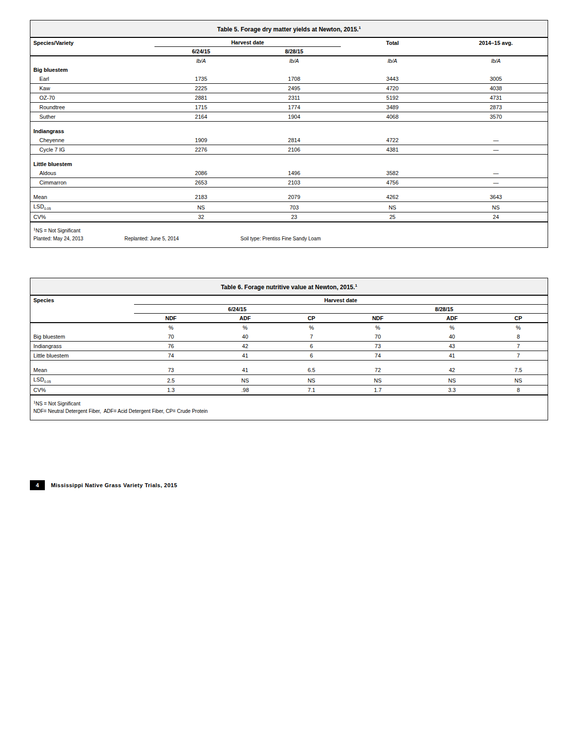Table 5. Forage dry matter yields at Newton, 2015.1
| Species/Variety | Harvest date | Total | 2014–15 avg. |
| --- | --- | --- | --- |
| | 6/24/15 | 8/28/15 | | |
| | lb/A | lb/A | lb/A | lb/A |
| Big bluestem | | | | |
| Earl | 1735 | 1708 | 3443 | 3005 |
| Kaw | 2225 | 2495 | 4720 | 4038 |
| OZ-70 | 2881 | 2311 | 5192 | 4731 |
| Roundtree | 1715 | 1774 | 3489 | 2873 |
| Suther | 2164 | 1904 | 4068 | 3570 |
| Indiangrass | | | | |
| Cheyenne | 1909 | 2814 | 4722 | — |
| Cycle 7 IG | 2276 | 2106 | 4381 | — |
| Little bluestem | | | | |
| Aldous | 2086 | 1496 | 3582 | — |
| Cimmarron | 2653 | 2103 | 4756 | — |
| Mean | 2183 | 2079 | 4262 | 3643 |
| LSD 0.05 | NS | 703 | NS | NS |
| CV% | 32 | 23 | 25 | 24 |
1NS = Not Significant
Planted: May 24, 2013 Replanted: June 5, 2014 Soil type: Prentiss Fine Sandy Loam
Table 6. Forage nutritive value at Newton, 2015.1
| Species | Harvest date |
| --- | --- |
| | 6/24/15 | 8/28/15 |
| | NDF | ADF | CP | NDF | ADF | CP |
| | % | % | % | % | % | % |
| Big bluestem | 70 | 40 | 7 | 70 | 40 | 8 |
| Indiangrass | 76 | 42 | 6 | 73 | 43 | 7 |
| Little bluestem | 74 | 41 | 6 | 74 | 41 | 7 |
| Mean | 73 | 41 | 6.5 | 72 | 42 | 7.5 |
| LSD 0.05 | 2.5 | NS | NS | NS | NS | NS |
| CV% | 1.3 | .98 | 7.1 | 1.7 | 3.3 | 8 |
1NS = Not Significant
NDF= Neutral Detergent Fiber, ADF= Acid Detergent Fiber, CP= Crude Protein
4
Mississippi Native Grass Variety Trials, 2015